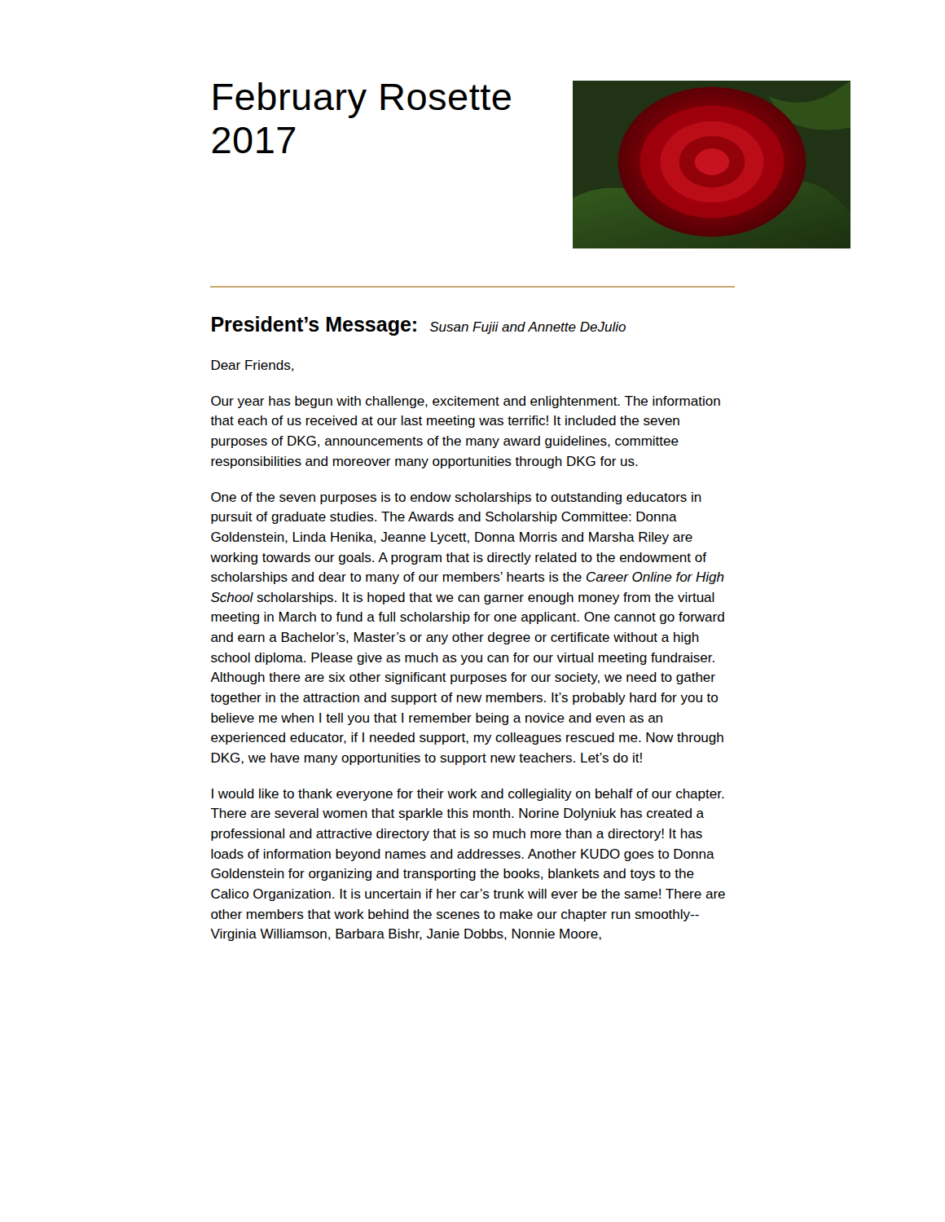February Rosette
2017
President’s Message: Susan Fujii and Annette DeJulio
Dear Friends,
Our year has begun with challenge, excitement and enlightenment. The information that each of us received at our last meeting was terrific! It included the seven purposes of DKG, announcements of the many award guidelines, committee responsibilities and moreover many opportunities through DKG for us.
One of the seven purposes is to endow scholarships to outstanding educators in pursuit of graduate studies. The Awards and Scholarship Committee: Donna Goldenstein, Linda Henika, Jeanne Lycett, Donna Morris and Marsha Riley are working towards our goals. A program that is directly related to the endowment of scholarships and dear to many of our members’ hearts is the Career Online for High School scholarships. It is hoped that we can garner enough money from the virtual meeting in March to fund a full scholarship for one applicant. One cannot go forward and earn a Bachelor’s, Master’s or any other degree or certificate without a high school diploma. Please give as much as you can for our virtual meeting fundraiser. Although there are six other significant purposes for our society, we need to gather together in the attraction and support of new members. It’s probably hard for you to believe me when I tell you that I remember being a novice and even as an experienced educator, if I needed support, my colleagues rescued me. Now through DKG, we have many opportunities to support new teachers. Let’s do it!
I would like to thank everyone for their work and collegiality on behalf of our chapter. There are several women that sparkle this month. Norine Dolyniuk has created a professional and attractive directory that is so much more than a directory! It has loads of information beyond names and addresses. Another KUDO goes to Donna Goldenstein for organizing and transporting the books, blankets and toys to the Calico Organization. It is uncertain if her car’s trunk will ever be the same! There are other members that work behind the scenes to make our chapter run smoothly--Virginia Williamson, Barbara Bishr, Janie Dobbs, Nonnie Moore,